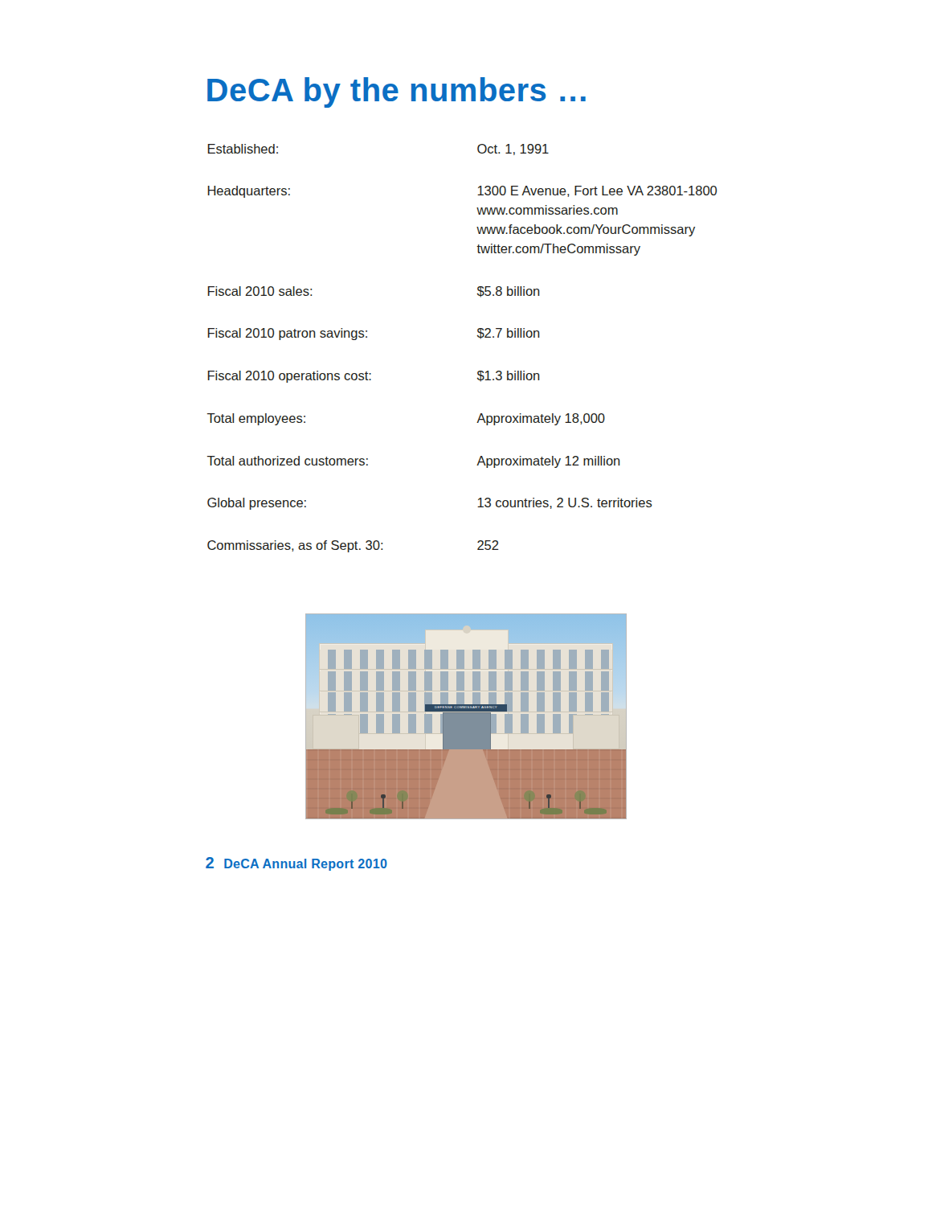DeCA by the numbers …
| Established: | Oct. 1, 1991 |
| Headquarters: | 1300 E Avenue, Fort Lee VA 23801-1800 www.commissaries.com www.facebook.com/YourCommissary twitter.com/TheCommissary |
| Fiscal 2010 sales: | $5.8 billion |
| Fiscal 2010 patron savings: | $2.7 billion |
| Fiscal 2010 operations cost: | $1.3 billion |
| Total employees: | Approximately 18,000 |
| Total authorized customers: | Approximately 12 million |
| Global presence: | 13 countries, 2 U.S. territories |
| Commissaries, as of Sept. 30: | 252 |
DEFENSE COMMISSARY AGENCY
2 DeCA Annual Report 2010